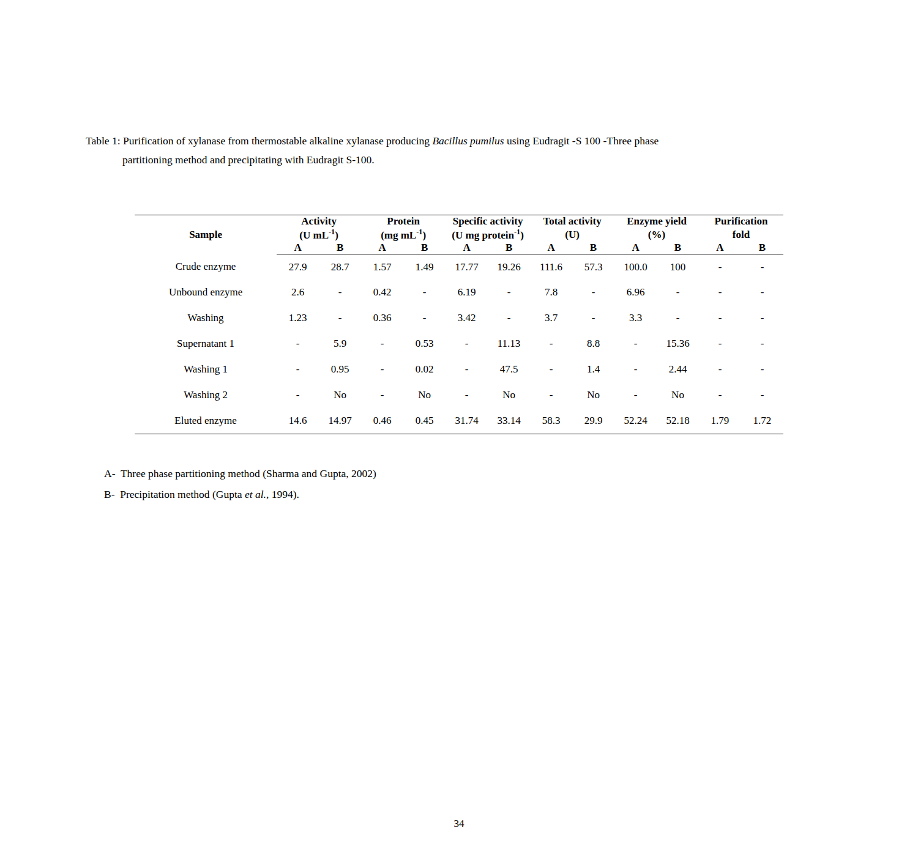Table 1: Purification of xylanase from thermostable alkaline xylanase producing Bacillus pumilus using Eudragit -S 100 -Three phase partitioning method and precipitating with Eudragit S-100.
| Sample | Activity | Protein | Specific activity | Total activity | Enzyme yield | Purification |
| --- | --- | --- | --- | --- | --- | --- |
| (U mL -1 ) | (mg mL -1 ) | (U mg protein -1 ) | (U) | (%) | fold |
| A | B | A | B | A | B | A | B | A | B | A | B |
| Crude enzyme | 27.9 | 28.7 | 1.57 | 1.49 | 17.77 | 19.26 | 111.6 | 57.3 | 100.0 | 100 | - | - |
| Unbound enzyme | 2.6 | - | 0.42 | - | 6.19 | - | 7.8 | - | 6.96 | - | - | - |
| Washing | 1.23 | - | 0.36 | - | 3.42 | - | 3.7 | - | 3.3 | - | - | - |
| Supernatant 1 | - | 5.9 | - | 0.53 | - | 11.13 | - | 8.8 | - | 15.36 | - | - |
| Washing 1 | - | 0.95 | - | 0.02 | - | 47.5 | - | 1.4 | - | 2.44 | - | - |
| Washing 2 | - | No | - | No | - | No | - | No | - | No | - | - |
| Eluted enzyme | 14.6 | 14.97 | 0.46 | 0.45 | 31.74 | 33.14 | 58.3 | 29.9 | 52.24 | 52.18 | 1.79 | 1.72 |
A- Three phase partitioning method (Sharma and Gupta, 2002)
B- Precipitation method (Gupta et al., 1994).
34